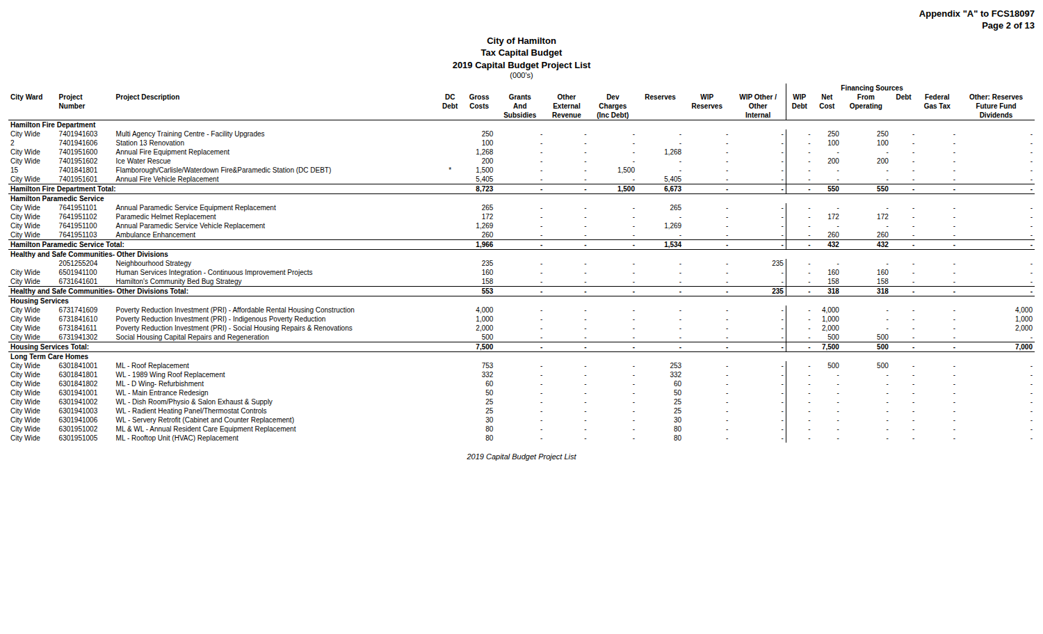Appendix "A" to FCS18097
Page 2 of 13
City of Hamilton
Tax Capital Budget
2019 Capital Budget Project List
(000's)
| | Financing Sources |
| --- | --- |
| City Ward | Project | Project Description | DC | Gross | Grants | Other | Dev | Reserves | WIP | WIP Other / | WIP | Net | From | Debt | Federal | Other: Reserves |
| | Number | | Debt | Costs | And | External | Charges | | Reserves | Other | Debt | Cost | Operating | | Gas Tax | Future Fund |
| | | | | | Subsidies | Revenue | (Inc Debt) | | | Internal | | | | | | Dividends |
| Hamilton Fire Department |
| City Wide | 7401941603 | Multi Agency Training Centre - Facility Upgrades | | 250 | - | - | - | - | - | - | - | 250 | 250 | - | - | - |
| 2 | 7401941606 | Station 13 Renovation | | 100 | - | - | - | - | - | - | - | 100 | 100 | - | - | - |
| City Wide | 7401951600 | Annual Fire Equipment Replacement | | 1,268 | - | - | - | 1,268 | - | - | - | - | - | - | - | - |
| City Wide | 7401951602 | Ice Water Rescue | | 200 | - | - | - | - | - | - | - | 200 | 200 | - | - | - |
| 15 | 7401841801 | Flamborough/Carlisle/Waterdown Fire&Paramedic Station (DC DEBT) | * | 1,500 | - | - | 1,500 | - | - | - | - | - | - | - | - | - |
| City Wide | 7401951601 | Annual Fire Vehicle Replacement | | 5,405 | - | - | - | 5,405 | - | - | - | - | - | - | - | - |
| Hamilton Fire Department Total: | | 8,723 | - | - | 1,500 | 6,673 | - | - | - | 550 | 550 | - | - | - |
| Hamilton Paramedic Service |
| City Wide | 7641951101 | Annual Paramedic Service Equipment Replacement | | 265 | - | - | - | 265 | - | - | - | - | - | - | - | - |
| City Wide | 7641951102 | Paramedic Helmet Replacement | | 172 | - | - | - | - | - | - | - | 172 | 172 | - | - | - |
| City Wide | 7641951100 | Annual Paramedic Service Vehicle Replacement | | 1,269 | - | - | - | 1,269 | - | - | - | - | - | - | - | - |
| City Wide | 7641951103 | Ambulance Enhancement | | 260 | - | - | - | - | - | - | - | 260 | 260 | - | - | - |
| Hamilton Paramedic Service Total: | | 1,966 | - | - | - | 1,534 | - | - | - | 432 | 432 | - | - | - |
| Healthy and Safe Communities- Other Divisions |
| | 2051255204 | Neighbourhood Strategy | | 235 | - | - | - | - | - | 235 | - | - | - | - | - | - |
| City Wide | 6501941100 | Human Services Integration - Continuous Improvement Projects | | 160 | - | - | - | - | - | - | - | 160 | 160 | - | - | - |
| City Wide | 6731641601 | Hamilton's Community Bed Bug Strategy | | 158 | - | - | - | - | - | - | - | 158 | 158 | - | - | - |
| Healthy and Safe Communities- Other Divisions Total: | | 553 | - | - | - | - | - | 235 | - | 318 | 318 | - | - | - |
| Housing Services |
| City Wide | 6731741609 | Poverty Reduction Investment (PRI) - Affordable Rental Housing Construction | | 4,000 | - | - | - | - | - | - | - | 4,000 | - | - | - | 4,000 |
| City Wide | 6731841610 | Poverty Reduction Investment (PRI) - Indigenous Poverty Reduction | | 1,000 | - | - | - | - | - | - | - | 1,000 | - | - | - | 1,000 |
| City Wide | 6731841611 | Poverty Reduction Investment (PRI) - Social Housing Repairs & Renovations | | 2,000 | - | - | - | - | - | - | - | 2,000 | - | - | - | 2,000 |
| City Wide | 6731941302 | Social Housing Capital Repairs and Regeneration | | 500 | - | - | - | - | - | - | - | 500 | 500 | - | - | - |
| Housing Services Total: | | 7,500 | - | - | - | - | - | - | - | 7,500 | 500 | - | - | 7,000 |
| Long Term Care Homes |
| City Wide | 6301841001 | ML - Roof Replacement | | 753 | - | - | - | 253 | - | - | - | 500 | 500 | - | - | - |
| City Wide | 6301841801 | WL - 1989 Wing Roof Replacement | | 332 | - | - | - | 332 | - | - | - | - | - | - | - | - |
| City Wide | 6301841802 | ML - D Wing- Refurbishment | | 60 | - | - | - | 60 | - | - | - | - | - | - | - | - |
| City Wide | 6301941001 | WL - Main Entrance Redesign | | 50 | - | - | - | 50 | - | - | - | - | - | - | - | - |
| City Wide | 6301941002 | WL - Dish Room/Physio & Salon Exhaust & Supply | | 25 | - | - | - | 25 | - | - | - | - | - | - | - | - |
| City Wide | 6301941003 | WL - Radient Heating Panel/Thermostat Controls | | 25 | - | - | - | 25 | - | - | - | - | - | - | - | - |
| City Wide | 6301941006 | WL - Servery Retrofit (Cabinet and Counter Replacement) | | 30 | - | - | - | 30 | - | - | - | - | - | - | - | - |
| City Wide | 6301951002 | ML & WL - Annual Resident Care Equipment Replacement | | 80 | - | - | - | 80 | - | - | - | - | - | - | - | - |
| City Wide | 6301951005 | ML - Rooftop Unit (HVAC) Replacement | | 80 | - | - | - | 80 | - | - | - | - | - | - | - | - |
2019 Capital Budget Project List